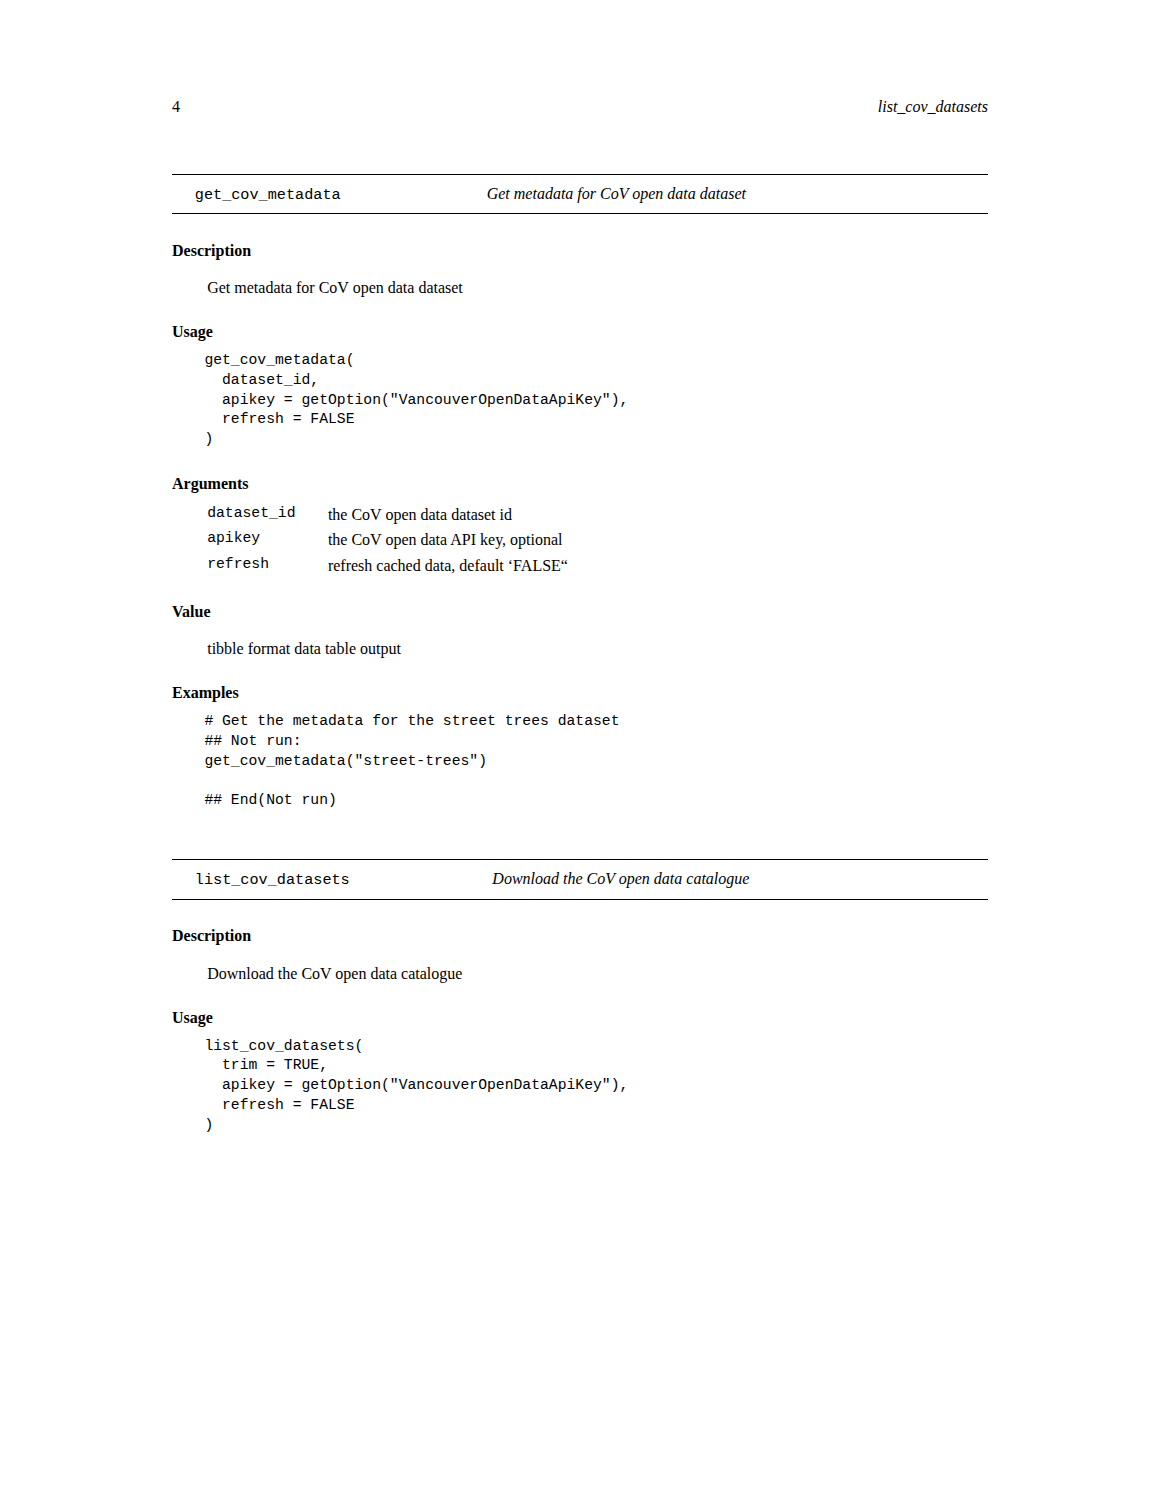4 list_cov_datasets
get_cov_metadata Get metadata for CoV open data dataset
Description
Get metadata for CoV open data dataset
Usage
get_cov_metadata(
  dataset_id,
  apikey = getOption("VancouverOpenDataApiKey"),
  refresh = FALSE
)
Arguments
| dataset_id | the CoV open data dataset id |
| apikey | the CoV open data API key, optional |
| refresh | refresh cached data, default ‘FALSE“ |
Value
tibble format data table output
Examples
# Get the metadata for the street trees dataset
## Not run: 
get_cov_metadata("street-trees")

## End(Not run)
list_cov_datasets Download the CoV open data catalogue
Description
Download the CoV open data catalogue
Usage
list_cov_datasets(
  trim = TRUE,
  apikey = getOption("VancouverOpenDataApiKey"),
  refresh = FALSE
)